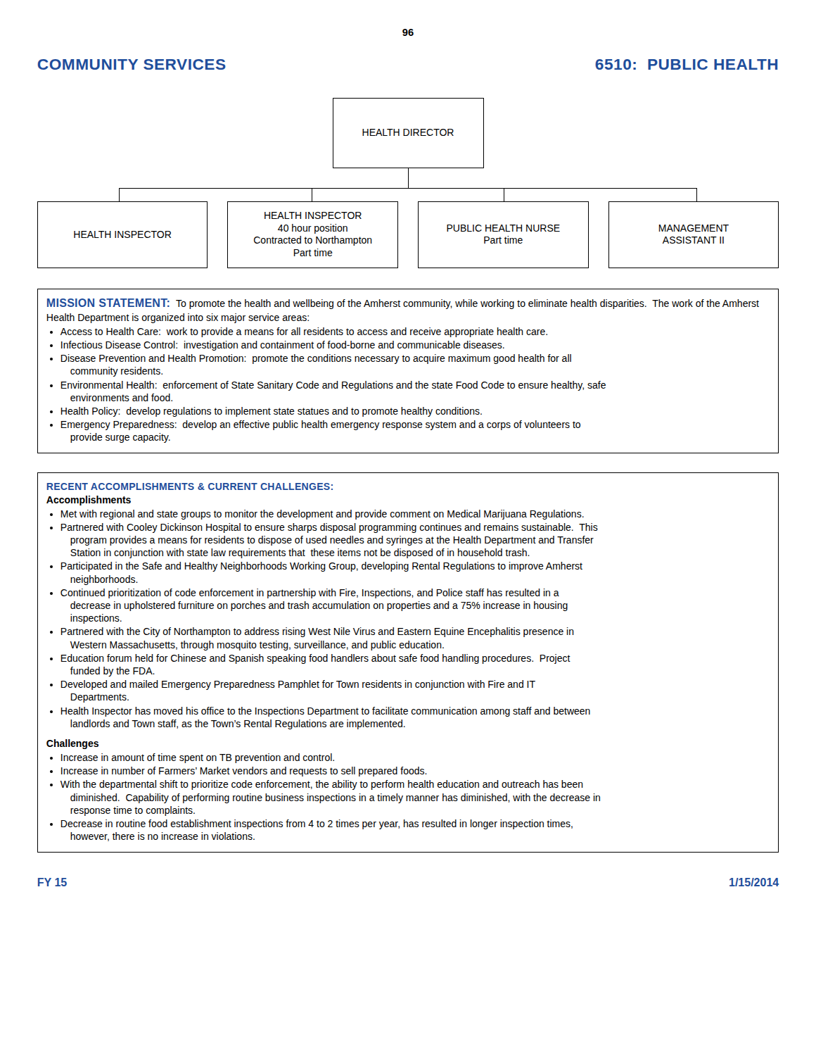96
COMMUNITY SERVICES
6510: PUBLIC HEALTH
HEALTH DIRECTOR
HEALTH INSPECTOR
HEALTH INSPECTOR 40 hour position Contracted to Northampton Part time
PUBLIC HEALTH NURSE Part time
MANAGEMENT ASSISTANT II
MISSION STATEMENT: To promote the health and wellbeing of the Amherst community, while working to eliminate health disparities. The work of the Amherst Health Department is organized into six major service areas:
Access to Health Care: work to provide a means for all residents to access and receive appropriate health care.
Infectious Disease Control: investigation and containment of food-borne and communicable diseases.
Disease Prevention and Health Promotion: promote the conditions necessary to acquire maximum good health for all community residents.
Environmental Health: enforcement of State Sanitary Code and Regulations and the state Food Code to ensure healthy, safe environments and food.
Health Policy: develop regulations to implement state statues and to promote healthy conditions.
Emergency Preparedness: develop an effective public health emergency response system and a corps of volunteers to provide surge capacity.
RECENT ACCOMPLISHMENTS & CURRENT CHALLENGES:
Accomplishments
Met with regional and state groups to monitor the development and provide comment on Medical Marijuana Regulations.
Partnered with Cooley Dickinson Hospital to ensure sharps disposal programming continues and remains sustainable. This program provides a means for residents to dispose of used needles and syringes at the Health Department and Transfer Station in conjunction with state law requirements that these items not be disposed of in household trash.
Participated in the Safe and Healthy Neighborhoods Working Group, developing Rental Regulations to improve Amherst neighborhoods.
Continued prioritization of code enforcement in partnership with Fire, Inspections, and Police staff has resulted in a decrease in upholstered furniture on porches and trash accumulation on properties and a 75% increase in housing inspections.
Partnered with the City of Northampton to address rising West Nile Virus and Eastern Equine Encephalitis presence in Western Massachusetts, through mosquito testing, surveillance, and public education.
Education forum held for Chinese and Spanish speaking food handlers about safe food handling procedures. Project funded by the FDA.
Developed and mailed Emergency Preparedness Pamphlet for Town residents in conjunction with Fire and IT Departments.
Health Inspector has moved his office to the Inspections Department to facilitate communication among staff and between landlords and Town staff, as the Town’s Rental Regulations are implemented.
Challenges
Increase in amount of time spent on TB prevention and control.
Increase in number of Farmers’ Market vendors and requests to sell prepared foods.
With the departmental shift to prioritize code enforcement, the ability to perform health education and outreach has been diminished. Capability of performing routine business inspections in a timely manner has diminished, with the decrease in response time to complaints.
Decrease in routine food establishment inspections from 4 to 2 times per year, has resulted in longer inspection times, however, there is no increase in violations.
FY 15
1/15/2014